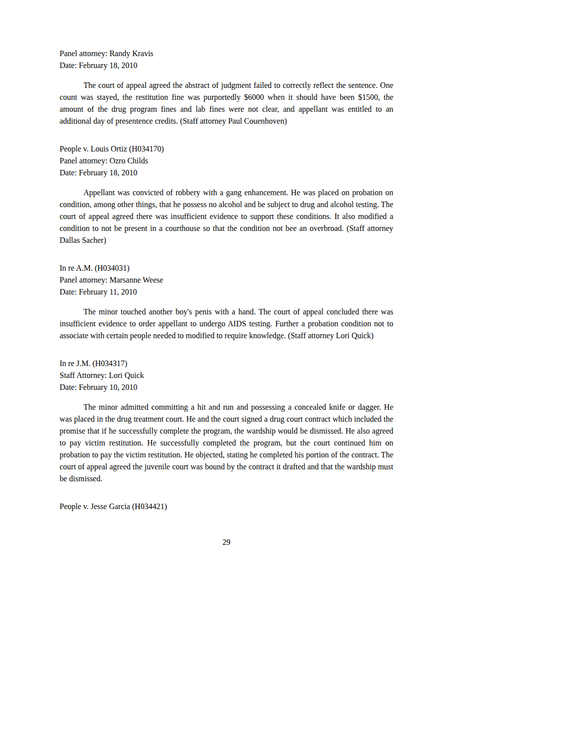Panel attorney: Randy Kravis
Date: February 18, 2010
The court of appeal agreed the abstract of judgment failed to correctly reflect the sentence. One count was stayed, the restitution fine was purportedly $6000 when it should have been $1500, the amount of the drug program fines and lab fines were not clear, and appellant was entitled to an additional day of presentence credits. (Staff attorney Paul Couenhoven)
People v. Louis Ortiz (H034170)
Panel attorney: Ozro Childs
Date: February 18, 2010
Appellant was convicted of robbery with a gang enhancement. He was placed on probation on condition, among other things, that he possess no alcohol and be subject to drug and alcohol testing. The court of appeal agreed there was insufficient evidence to support these conditions. It also modified a condition to not be present in a courthouse so that the condition not bee an overbroad. (Staff attorney Dallas Sacher)
In re A.M. (H034031)
Panel attorney: Marsanne Weese
Date: February 11, 2010
The minor touched another boy's penis with a hand. The court of appeal concluded there was insufficient evidence to order appellant to undergo AIDS testing. Further a probation condition not to associate with certain people needed to modified to require knowledge. (Staff attorney Lori Quick)
In re J.M. (H034317)
Staff Attorney: Lori Quick
Date: February 10, 2010
The minor admitted committing a hit and run and possessing a concealed knife or dagger. He was placed in the drug treatment court. He and the court signed a drug court contract which included the promise that if he successfully complete the program, the wardship would be dismissed. He also agreed to pay victim restitution. He successfully completed the program, but the court continued him on probation to pay the victim restitution. He objected, stating he completed his portion of the contract. The court of appeal agreed the juvenile court was bound by the contract it drafted and that the wardship must be dismissed.
People v. Jesse Garcia (H034421)
29